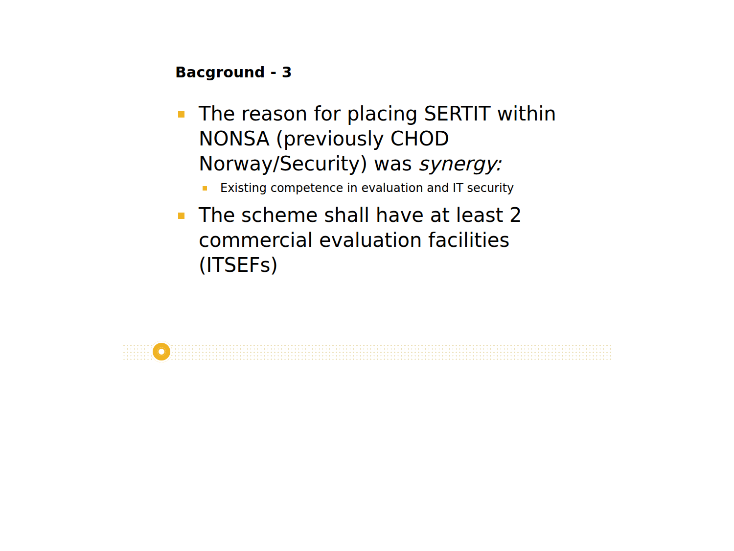Bacground - 3
The reason for placing SERTIT within NONSA (previously CHOD Norway/Security) was synergy:
Existing competence in evaluation and IT security
The scheme shall have at least 2 commercial evaluation facilities (ITSEFs)